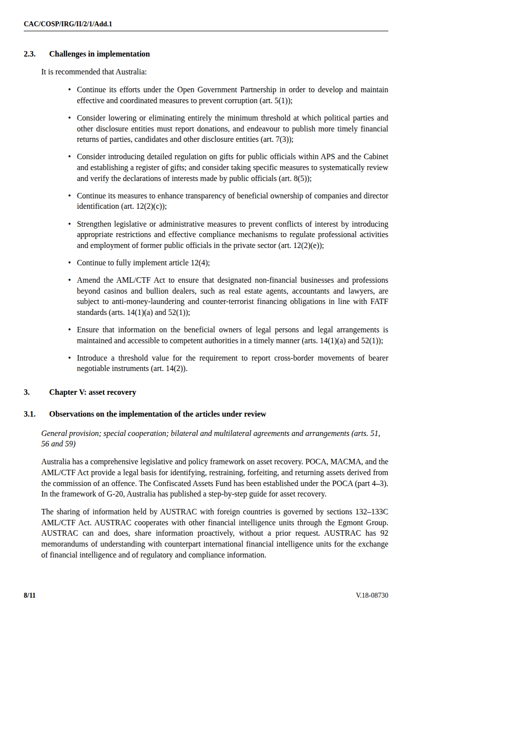CAC/COSP/IRG/II/2/1/Add.1
2.3. Challenges in implementation
It is recommended that Australia:
Continue its efforts under the Open Government Partnership in order to develop and maintain effective and coordinated measures to prevent corruption (art. 5(1));
Consider lowering or eliminating entirely the minimum threshold at which political parties and other disclosure entities must report donations, and endeavour to publish more timely financial returns of parties, candidates and other disclosure entities (art. 7(3));
Consider introducing detailed regulation on gifts for public officials within APS and the Cabinet and establishing a register of gifts; and consider taking specific measures to systematically review and verify the declarations of interests made by public officials (art. 8(5));
Continue its measures to enhance transparency of beneficial ownership of companies and director identification (art. 12(2)(c));
Strengthen legislative or administrative measures to prevent conflicts of interest by introducing appropriate restrictions and effective compliance mechanisms to regulate professional activities and employment of former public officials in the private sector (art. 12(2)(e));
Continue to fully implement article 12(4);
Amend the AML/CTF Act to ensure that designated non-financial businesses and professions beyond casinos and bullion dealers, such as real estate agents, accountants and lawyers, are subject to anti-money-laundering and counter-terrorist financing obligations in line with FATF standards (arts. 14(1)(a) and 52(1));
Ensure that information on the beneficial owners of legal persons and legal arrangements is maintained and accessible to competent authorities in a timely manner (arts. 14(1)(a) and 52(1));
Introduce a threshold value for the requirement to report cross-border movements of bearer negotiable instruments (art. 14(2)).
3. Chapter V: asset recovery
3.1. Observations on the implementation of the articles under review
General provision; special cooperation; bilateral and multilateral agreements and arrangements (arts. 51, 56 and 59)
Australia has a comprehensive legislative and policy framework on asset recovery. POCA, MACMA, and the AML/CTF Act provide a legal basis for identifying, restraining, forfeiting, and returning assets derived from the commission of an offence. The Confiscated Assets Fund has been established under the POCA (part 4–3). In the framework of G-20, Australia has published a step-by-step guide for asset recovery.
The sharing of information held by AUSTRAC with foreign countries is governed by sections 132–133C AML/CTF Act. AUSTRAC cooperates with other financial intelligence units through the Egmont Group. AUSTRAC can and does, share information proactively, without a prior request. AUSTRAC has 92 memorandums of understanding with counterpart international financial intelligence units for the exchange of financial intelligence and of regulatory and compliance information.
8/11 V.18-08730